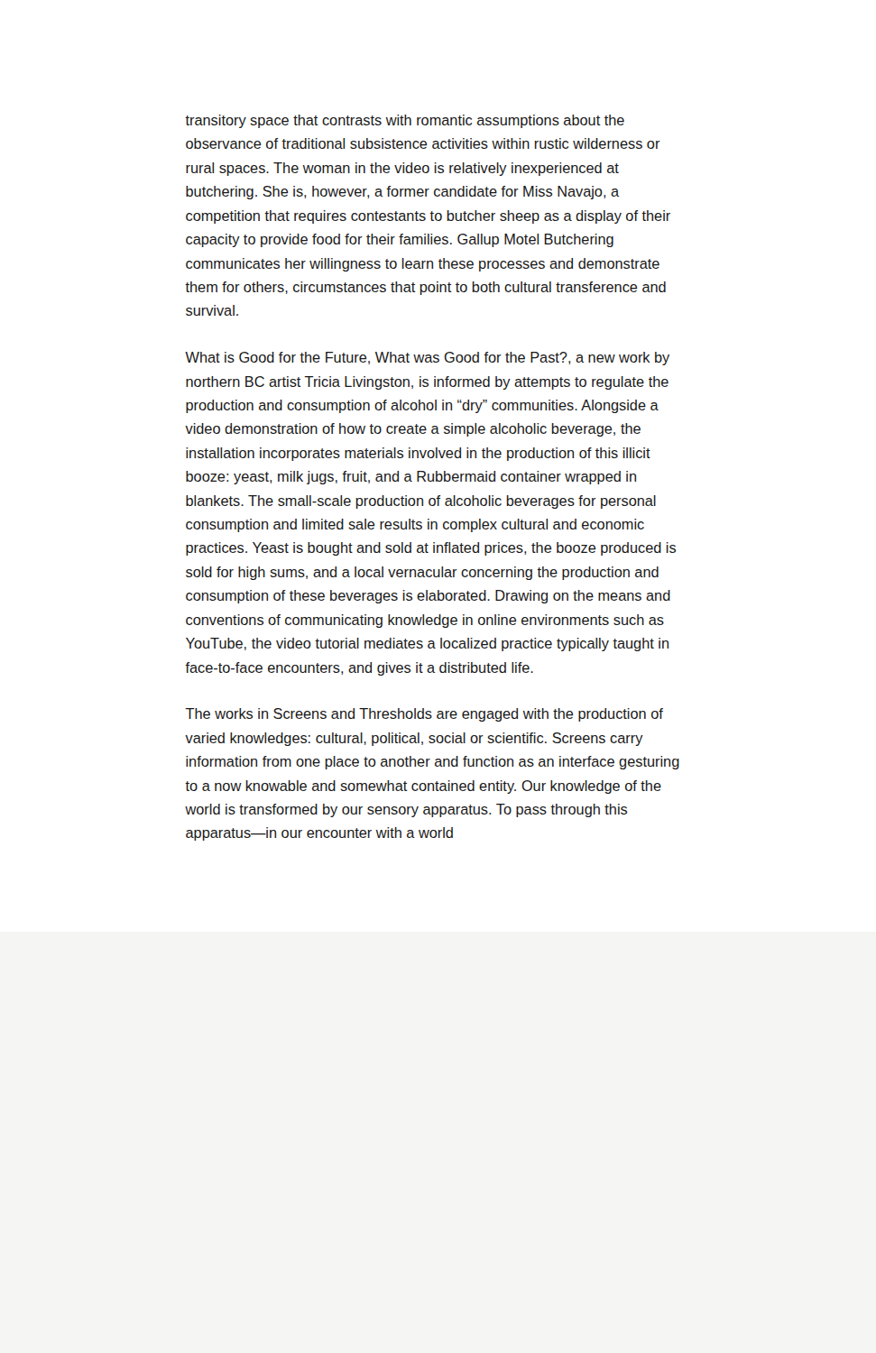transitory space that contrasts with romantic assumptions about the observance of traditional subsistence activities within rustic wilderness or rural spaces. The woman in the video is relatively inexperienced at butchering. She is, however, a former candidate for Miss Navajo, a competition that requires contestants to butcher sheep as a display of their capacity to provide food for their families. Gallup Motel Butchering communicates her willingness to learn these processes and demonstrate them for others, circumstances that point to both cultural transference and survival.
What is Good for the Future, What was Good for the Past?, a new work by northern BC artist Tricia Livingston, is informed by attempts to regulate the production and consumption of alcohol in “dry” communities. Alongside a video demon­stration of how to create a simple alcoholic beverage, the installation incorporates materials involved in the production of this illicit booze: yeast, milk jugs, fruit, and a Rubbermaid container wrapped in blankets. The small-scale production of alcoholic beverages for personal consumption and limit­ed sale results in complex cultural and economic practices. Yeast is bought and sold at inflated prices, the booze pro­duced is sold for high sums, and a local vernacular concern­ing the production and consumption of these beverages is elaborated. Drawing on the means and conventions of communicating knowledge in online environments such as YouTube, the video tutorial mediates a localized practice typically taught in face-to-face encounters, and gives it a distributed life.
The works in Screens and Thresholds are engaged with the production of varied knowledges: cultural, political, social or scientific. Screens carry information from one place to another and function as an interface gesturing to a now knowable and somewhat contained entity. Our knowledge of the world is transformed by our sensory apparatus. To pass through this apparatus—in our encounter with a world